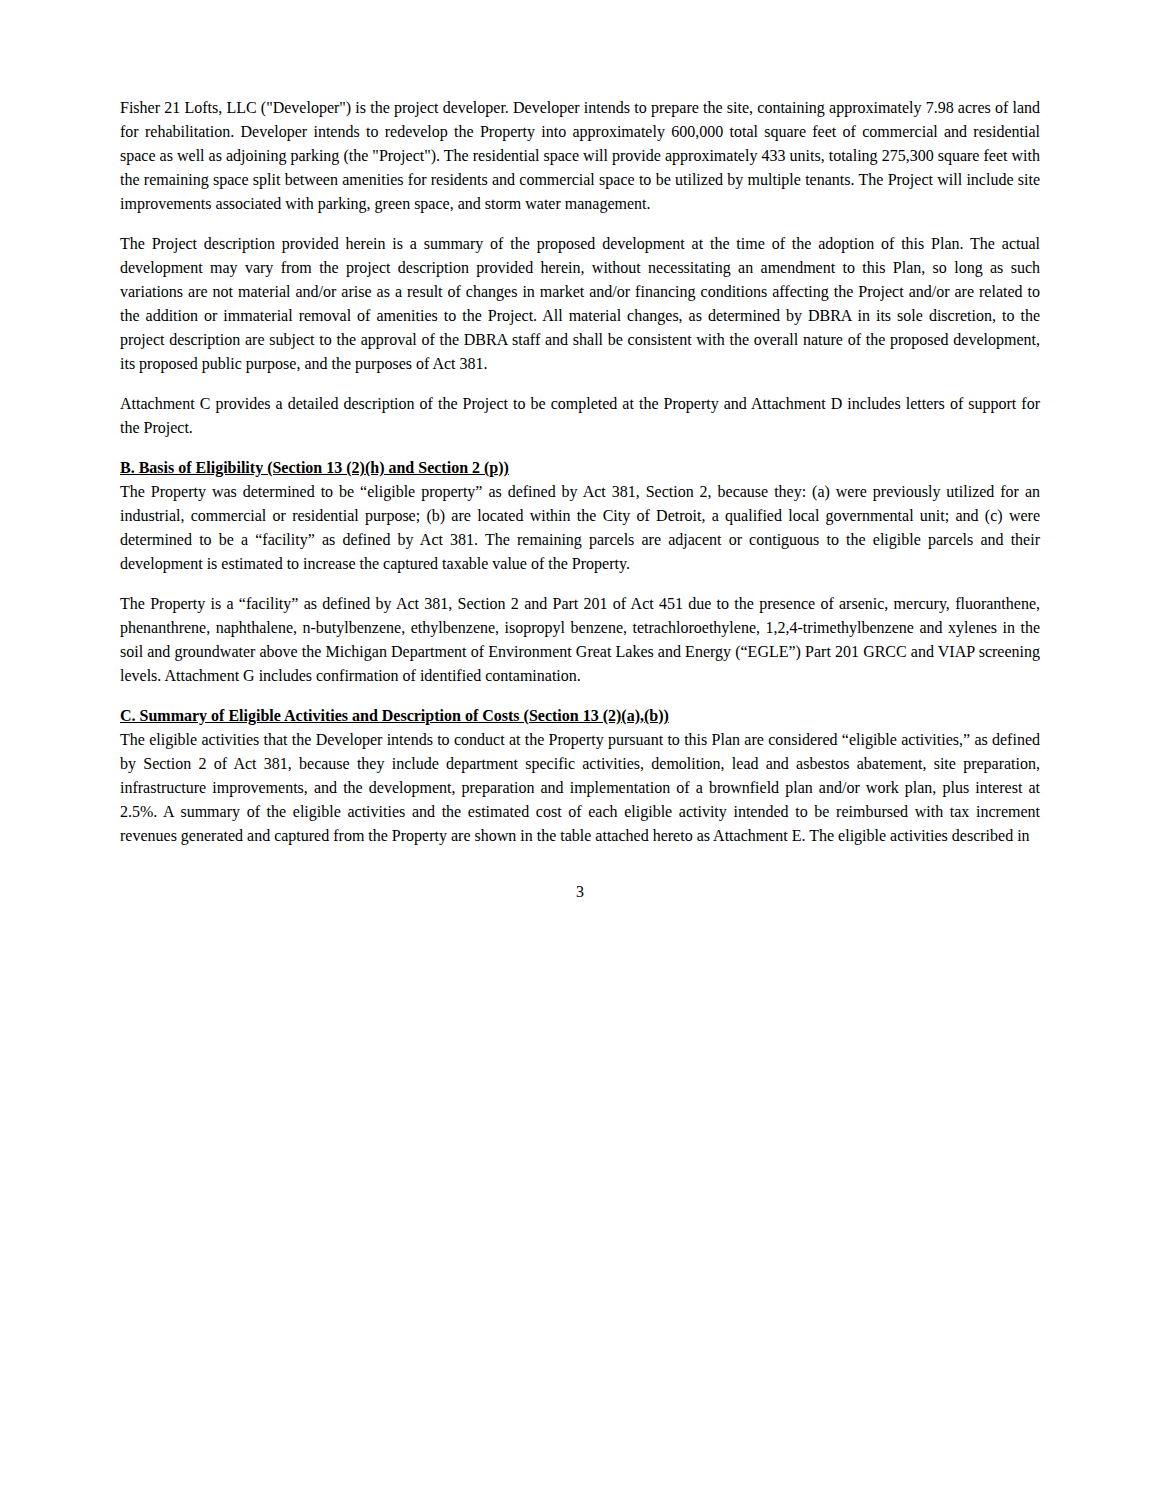Fisher 21 Lofts, LLC ("Developer") is the project developer. Developer intends to prepare the site, containing approximately 7.98 acres of land for rehabilitation. Developer intends to redevelop the Property into approximately 600,000 total square feet of commercial and residential space as well as adjoining parking (the "Project"). The residential space will provide approximately 433 units, totaling 275,300 square feet with the remaining space split between amenities for residents and commercial space to be utilized by multiple tenants. The Project will include site improvements associated with parking, green space, and storm water management.
The Project description provided herein is a summary of the proposed development at the time of the adoption of this Plan. The actual development may vary from the project description provided herein, without necessitating an amendment to this Plan, so long as such variations are not material and/or arise as a result of changes in market and/or financing conditions affecting the Project and/or are related to the addition or immaterial removal of amenities to the Project. All material changes, as determined by DBRA in its sole discretion, to the project description are subject to the approval of the DBRA staff and shall be consistent with the overall nature of the proposed development, its proposed public purpose, and the purposes of Act 381.
Attachment C provides a detailed description of the Project to be completed at the Property and Attachment D includes letters of support for the Project.
B. Basis of Eligibility (Section 13 (2)(h) and Section 2 (p))
The Property was determined to be “eligible property” as defined by Act 381, Section 2, because they: (a) were previously utilized for an industrial, commercial or residential purpose; (b) are located within the City of Detroit, a qualified local governmental unit; and (c) were determined to be a “facility” as defined by Act 381. The remaining parcels are adjacent or contiguous to the eligible parcels and their development is estimated to increase the captured taxable value of the Property.
The Property is a “facility” as defined by Act 381, Section 2 and Part 201 of Act 451 due to the presence of arsenic, mercury, fluoranthene, phenanthrene, naphthalene, n-butylbenzene, ethylbenzene, isopropyl benzene, tetrachloroethylene, 1,2,4-trimethylbenzene and xylenes in the soil and groundwater above the Michigan Department of Environment Great Lakes and Energy (“EGLE”) Part 201 GRCC and VIAP screening levels. Attachment G includes confirmation of identified contamination.
C. Summary of Eligible Activities and Description of Costs (Section 13 (2)(a),(b))
The eligible activities that the Developer intends to conduct at the Property pursuant to this Plan are considered “eligible activities,” as defined by Section 2 of Act 381, because they include department specific activities, demolition, lead and asbestos abatement, site preparation, infrastructure improvements, and the development, preparation and implementation of a brownfield plan and/or work plan, plus interest at 2.5%. A summary of the eligible activities and the estimated cost of each eligible activity intended to be reimbursed with tax increment revenues generated and captured from the Property are shown in the table attached hereto as Attachment E. The eligible activities described in
3